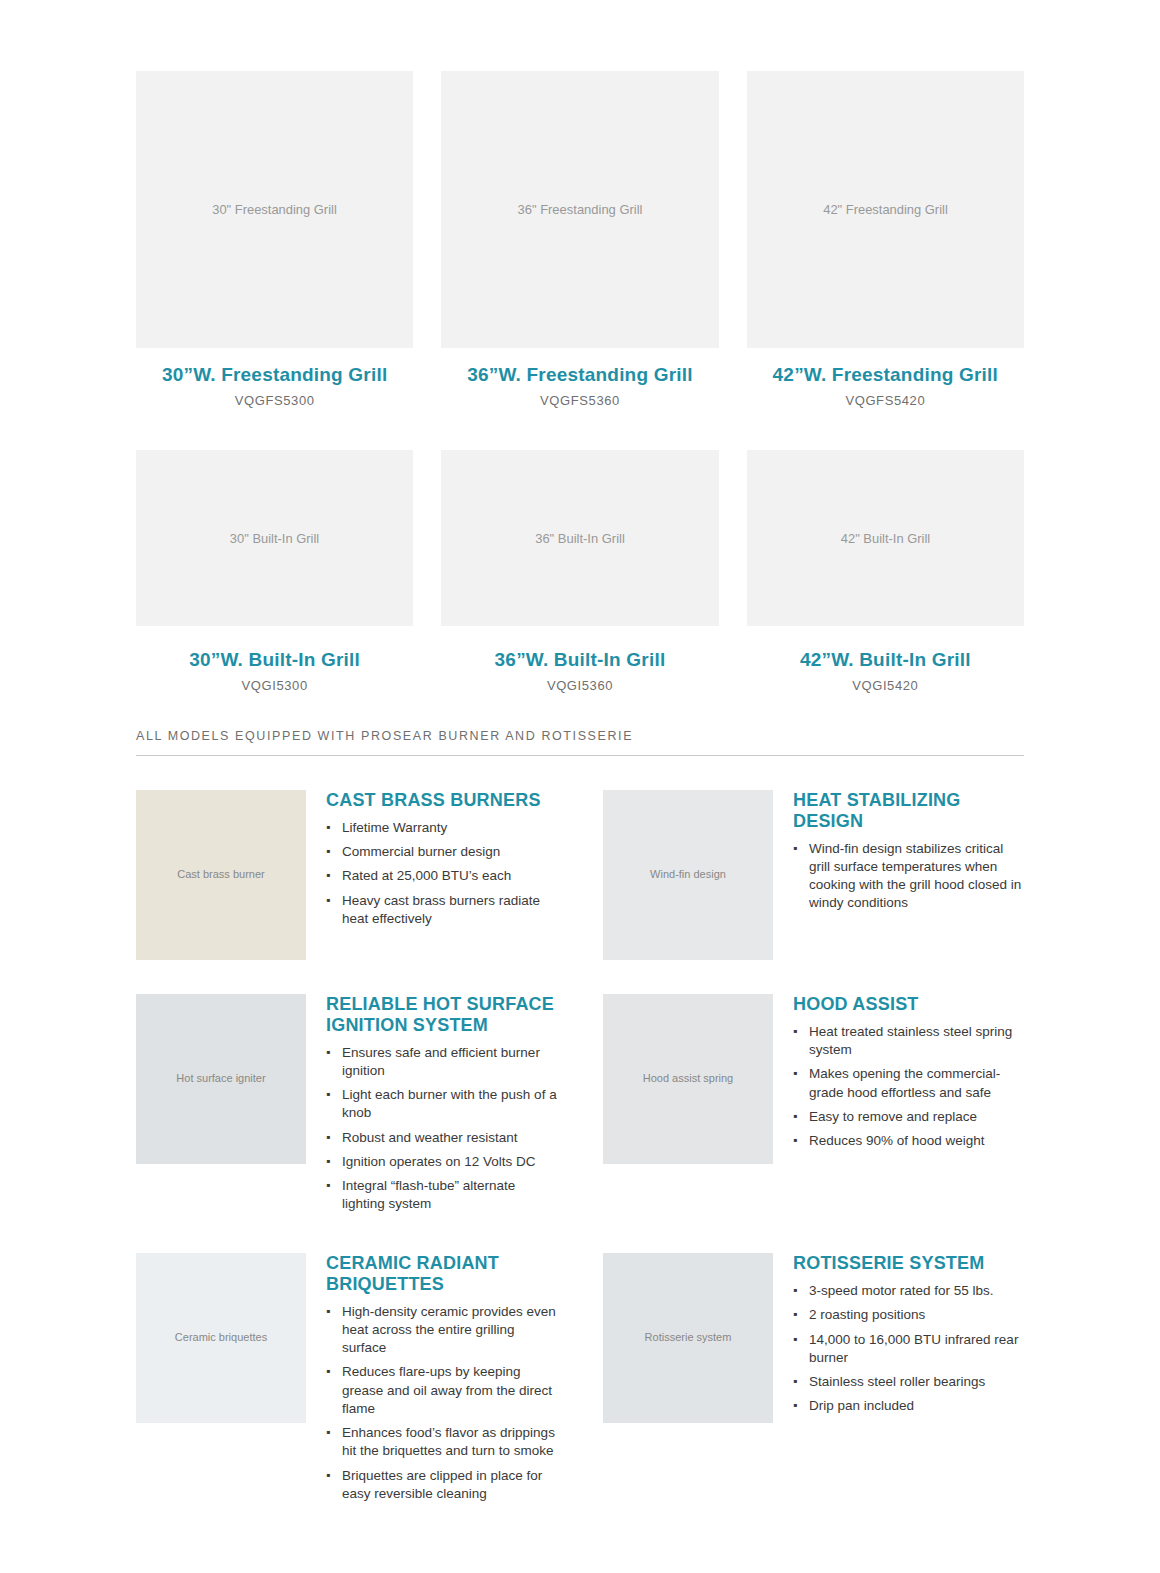30”W. Freestanding Grill
VQGFS5300
36”W. Freestanding Grill
VQGFS5360
42”W. Freestanding Grill
VQGFS5420
30”W. Built-In Grill
VQGI5300
36”W. Built-In Grill
VQGI5360
42”W. Built-In Grill
VQGI5420
All models equipped with ProSear burner and rotisserie
CAST BRASS BURNERS
Lifetime Warranty
Commercial burner design
Rated at 25,000 BTU’s each
Heavy cast brass burners radiate heat effectively
HEAT STABILIZING DESIGN
Wind-fin design stabilizes critical grill surface temperatures when cooking with the grill hood closed in windy conditions
RELIABLE HOT SURFACE
IGNITION SYSTEM
Ensures safe and efficient burner ignition
Light each burner with the push of a knob
Robust and weather resistant
Ignition operates on 12 Volts DC
Integral “flash-tube” alternate lighting system
HOOD ASSIST
Heat treated stainless steel spring system
Makes opening the commercial-grade hood effortless and safe
Easy to remove and replace
Reduces 90% of hood weight
CERAMIC RADIANT BRIQUETTES
High-density ceramic provides even heat across the entire grilling surface
Reduces flare-ups by keeping grease and oil away from the direct flame
Enhances food’s flavor as drippings hit the briquettes and turn to smoke
Briquettes are clipped in place for easy reversible cleaning
ROTISSERIE SYSTEM
3-speed motor rated for 55 lbs.
2 roasting positions
14,000 to 16,000 BTU infrared rear burner
Stainless steel roller bearings
Drip pan included